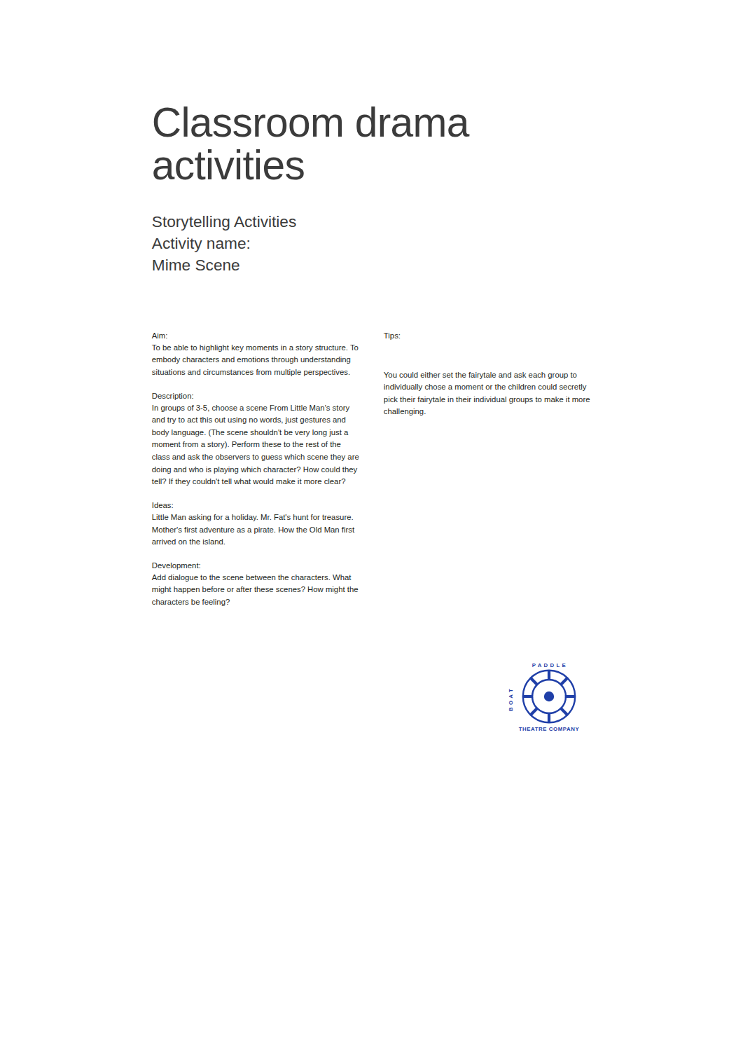Classroom drama activities
Storytelling Activities
Activity name:
Mime Scene
Aim:
To be able to highlight key moments in a story structure. To embody characters and emotions through understanding situations and circumstances from multiple perspectives.
Description:
In groups of 3-5, choose a scene From Little Man's story and try to act this out using no words, just gestures and body language. (The scene shouldn't be very long just a moment from a story). Perform these to the rest of the class and ask the observers to guess which scene they are doing and who is playing which character? How could they tell? If they couldn't tell what would make it more clear?
Ideas:
Little Man asking for a holiday. Mr. Fat's hunt for treasure. Mother's first adventure as a pirate. How the Old Man first arrived on the island.
Development:
Add dialogue to the scene between the characters. What might happen before or after these scenes? How might the characters be feeling?
Tips:
You could either set the fairytale and ask each group to individually chose a moment or the children could secretly pick their fairytale in their individual groups to make it more challenging.
P A D D L E THEATRE COMPANY B O A T